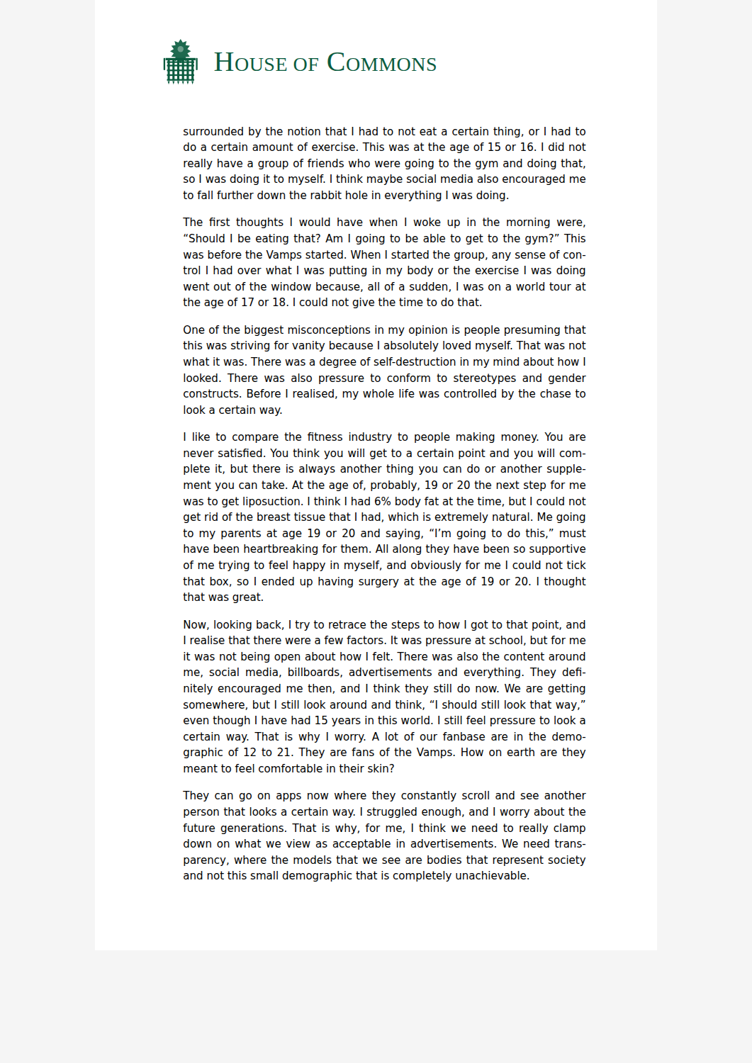HOUSE OF COMMONS
surrounded by the notion that I had to not eat a certain thing, or I had to do a certain amount of exercise. This was at the age of 15 or 16. I did not really have a group of friends who were going to the gym and doing that, so I was doing it to myself. I think maybe social media also encouraged me to fall further down the rabbit hole in everything I was doing.
The first thoughts I would have when I woke up in the morning were, “Should I be eating that? Am I going to be able to get to the gym?” This was before the Vamps started. When I started the group, any sense of control I had over what I was putting in my body or the exercise I was doing went out of the window because, all of a sudden, I was on a world tour at the age of 17 or 18. I could not give the time to do that.
One of the biggest misconceptions in my opinion is people presuming that this was striving for vanity because I absolutely loved myself. That was not what it was. There was a degree of self-destruction in my mind about how I looked. There was also pressure to conform to stereotypes and gender constructs. Before I realised, my whole life was controlled by the chase to look a certain way.
I like to compare the fitness industry to people making money. You are never satisfied. You think you will get to a certain point and you will complete it, but there is always another thing you can do or another supplement you can take. At the age of, probably, 19 or 20 the next step for me was to get liposuction. I think I had 6% body fat at the time, but I could not get rid of the breast tissue that I had, which is extremely natural. Me going to my parents at age 19 or 20 and saying, “I’m going to do this,” must have been heartbreaking for them. All along they have been so supportive of me trying to feel happy in myself, and obviously for me I could not tick that box, so I ended up having surgery at the age of 19 or 20. I thought that was great.
Now, looking back, I try to retrace the steps to how I got to that point, and I realise that there were a few factors. It was pressure at school, but for me it was not being open about how I felt. There was also the content around me, social media, billboards, advertisements and everything. They definitely encouraged me then, and I think they still do now. We are getting somewhere, but I still look around and think, “I should still look that way,” even though I have had 15 years in this world. I still feel pressure to look a certain way. That is why I worry. A lot of our fanbase are in the demographic of 12 to 21. They are fans of the Vamps. How on earth are they meant to feel comfortable in their skin?
They can go on apps now where they constantly scroll and see another person that looks a certain way. I struggled enough, and I worry about the future generations. That is why, for me, I think we need to really clamp down on what we view as acceptable in advertisements. We need transparency, where the models that we see are bodies that represent society and not this small demographic that is completely unachievable.